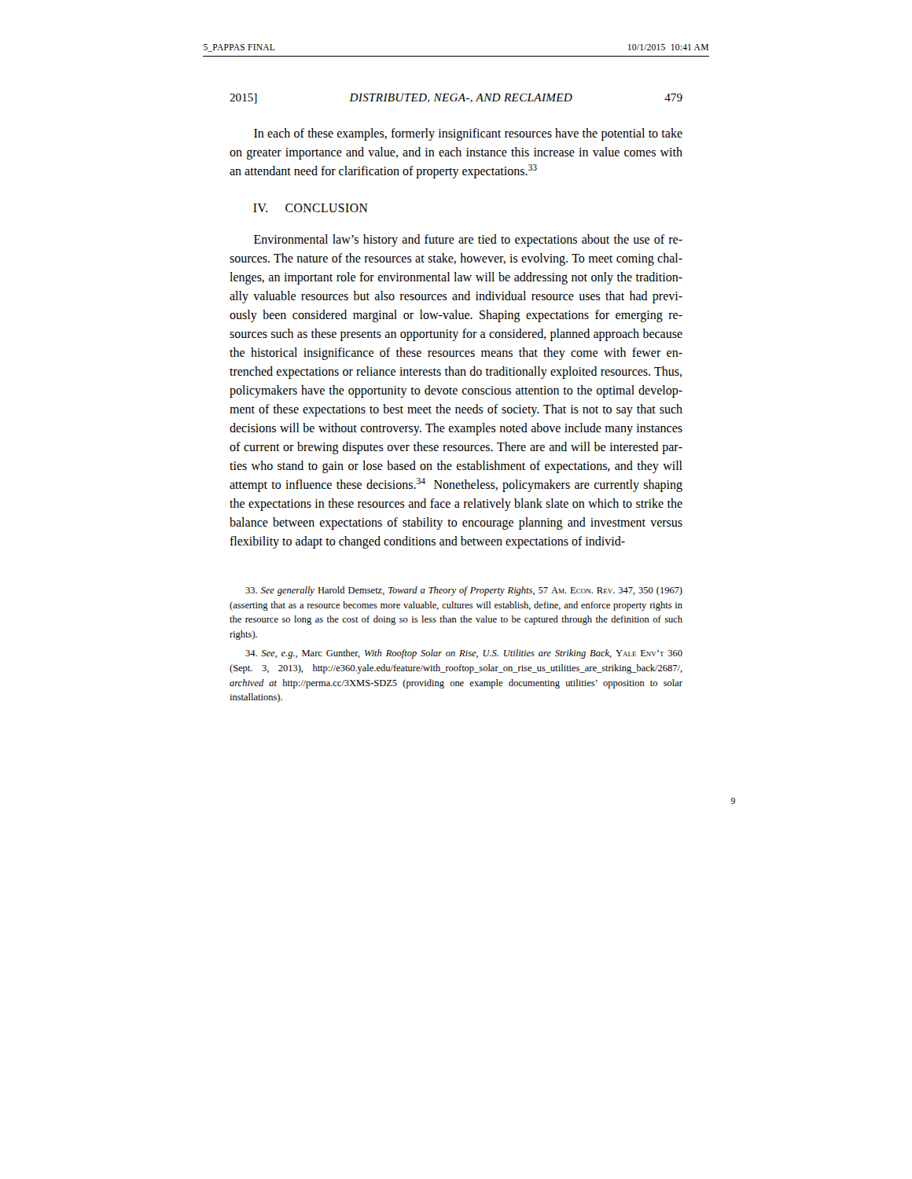5_PAPPAS FINAL 10/1/2015 10:41 AM
2015] DISTRIBUTED, NEGA-, AND RECLAIMED 479
In each of these examples, formerly insignificant resources have the potential to take on greater importance and value, and in each instance this increase in value comes with an attendant need for clarification of property expectations.33
IV. CONCLUSION
Environmental law’s history and future are tied to expectations about the use of resources. The nature of the resources at stake, however, is evolving. To meet coming challenges, an important role for environmental law will be addressing not only the traditionally valuable resources but also resources and individual resource uses that had previously been considered marginal or low-value. Shaping expectations for emerging resources such as these presents an opportunity for a considered, planned approach because the historical insignificance of these resources means that they come with fewer entrenched expectations or reliance interests than do traditionally exploited resources. Thus, policymakers have the opportunity to devote conscious attention to the optimal development of these expectations to best meet the needs of society. That is not to say that such decisions will be without controversy. The examples noted above include many instances of current or brewing disputes over these resources. There are and will be interested parties who stand to gain or lose based on the establishment of expectations, and they will attempt to influence these decisions.34 Nonetheless, policymakers are currently shaping the expectations in these resources and face a relatively blank slate on which to strike the balance between expectations of stability to encourage planning and investment versus flexibility to adapt to changed conditions and between expectations of individ-
33. See generally Harold Demsetz, Toward a Theory of Property Rights, 57 Am. Econ. Rev. 347, 350 (1967) (asserting that as a resource becomes more valuable, cultures will establish, define, and enforce property rights in the resource so long as the cost of doing so is less than the value to be captured through the definition of such rights).
34. See, e.g., Marc Gunther, With Rooftop Solar on Rise, U.S. Utilities are Striking Back, Yale Env’t 360 (Sept. 3, 2013), http://e360.yale.edu/feature/with_rooftop_solar_on_rise_us_utilities_are_striking_back/2687/, archived at http://perma.cc/3XMS-SDZ5 (providing one example documenting utilities’ opposition to solar installations).
9